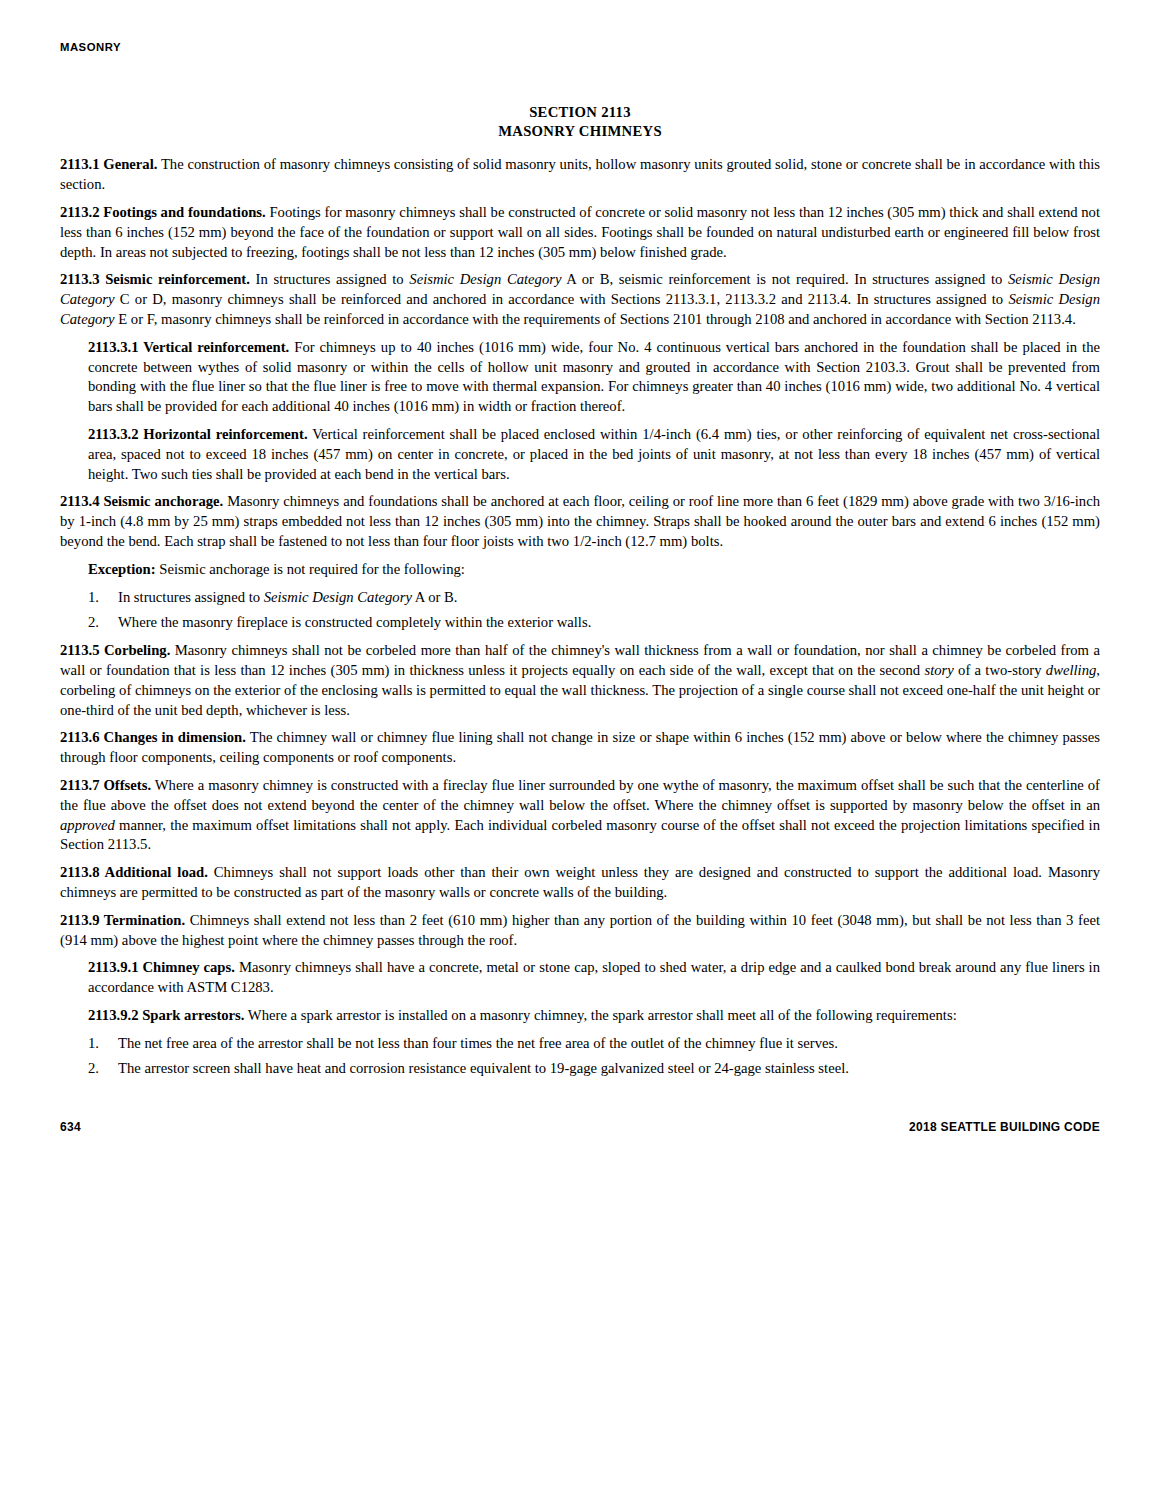MASONRY
SECTION 2113
MASONRY CHIMNEYS
2113.1 General. The construction of masonry chimneys consisting of solid masonry units, hollow masonry units grouted solid, stone or concrete shall be in accordance with this section.
2113.2 Footings and foundations. Footings for masonry chimneys shall be constructed of concrete or solid masonry not less than 12 inches (305 mm) thick and shall extend not less than 6 inches (152 mm) beyond the face of the foundation or support wall on all sides. Footings shall be founded on natural undisturbed earth or engineered fill below frost depth. In areas not subjected to freezing, footings shall be not less than 12 inches (305 mm) below finished grade.
2113.3 Seismic reinforcement. In structures assigned to Seismic Design Category A or B, seismic reinforcement is not required. In structures assigned to Seismic Design Category C or D, masonry chimneys shall be reinforced and anchored in accordance with Sections 2113.3.1, 2113.3.2 and 2113.4. In structures assigned to Seismic Design Category E or F, masonry chimneys shall be reinforced in accordance with the requirements of Sections 2101 through 2108 and anchored in accordance with Section 2113.4.
2113.3.1 Vertical reinforcement. For chimneys up to 40 inches (1016 mm) wide, four No. 4 continuous vertical bars anchored in the foundation shall be placed in the concrete between wythes of solid masonry or within the cells of hollow unit masonry and grouted in accordance with Section 2103.3. Grout shall be prevented from bonding with the flue liner so that the flue liner is free to move with thermal expansion. For chimneys greater than 40 inches (1016 mm) wide, two additional No. 4 vertical bars shall be provided for each additional 40 inches (1016 mm) in width or fraction thereof.
2113.3.2 Horizontal reinforcement. Vertical reinforcement shall be placed enclosed within 1/4-inch (6.4 mm) ties, or other reinforcing of equivalent net cross-sectional area, spaced not to exceed 18 inches (457 mm) on center in concrete, or placed in the bed joints of unit masonry, at not less than every 18 inches (457 mm) of vertical height. Two such ties shall be provided at each bend in the vertical bars.
2113.4 Seismic anchorage. Masonry chimneys and foundations shall be anchored at each floor, ceiling or roof line more than 6 feet (1829 mm) above grade with two 3/16-inch by 1-inch (4.8 mm by 25 mm) straps embedded not less than 12 inches (305 mm) into the chimney. Straps shall be hooked around the outer bars and extend 6 inches (152 mm) beyond the bend. Each strap shall be fastened to not less than four floor joists with two 1/2-inch (12.7 mm) bolts.
Exception: Seismic anchorage is not required for the following:
1. In structures assigned to Seismic Design Category A or B.
2. Where the masonry fireplace is constructed completely within the exterior walls.
2113.5 Corbeling. Masonry chimneys shall not be corbeled more than half of the chimney's wall thickness from a wall or foundation, nor shall a chimney be corbeled from a wall or foundation that is less than 12 inches (305 mm) in thickness unless it projects equally on each side of the wall, except that on the second story of a two-story dwelling, corbeling of chimneys on the exterior of the enclosing walls is permitted to equal the wall thickness. The projection of a single course shall not exceed one-half the unit height or one-third of the unit bed depth, whichever is less.
2113.6 Changes in dimension. The chimney wall or chimney flue lining shall not change in size or shape within 6 inches (152 mm) above or below where the chimney passes through floor components, ceiling components or roof components.
2113.7 Offsets. Where a masonry chimney is constructed with a fireclay flue liner surrounded by one wythe of masonry, the maximum offset shall be such that the centerline of the flue above the offset does not extend beyond the center of the chimney wall below the offset. Where the chimney offset is supported by masonry below the offset in an approved manner, the maximum offset limitations shall not apply. Each individual corbeled masonry course of the offset shall not exceed the projection limitations specified in Section 2113.5.
2113.8 Additional load. Chimneys shall not support loads other than their own weight unless they are designed and constructed to support the additional load. Masonry chimneys are permitted to be constructed as part of the masonry walls or concrete walls of the building.
2113.9 Termination. Chimneys shall extend not less than 2 feet (610 mm) higher than any portion of the building within 10 feet (3048 mm), but shall be not less than 3 feet (914 mm) above the highest point where the chimney passes through the roof.
2113.9.1 Chimney caps. Masonry chimneys shall have a concrete, metal or stone cap, sloped to shed water, a drip edge and a caulked bond break around any flue liners in accordance with ASTM C1283.
2113.9.2 Spark arrestors. Where a spark arrestor is installed on a masonry chimney, the spark arrestor shall meet all of the following requirements:
1. The net free area of the arrestor shall be not less than four times the net free area of the outlet of the chimney flue it serves.
2. The arrestor screen shall have heat and corrosion resistance equivalent to 19-gage galvanized steel or 24-gage stainless steel.
634 2018 SEATTLE BUILDING CODE